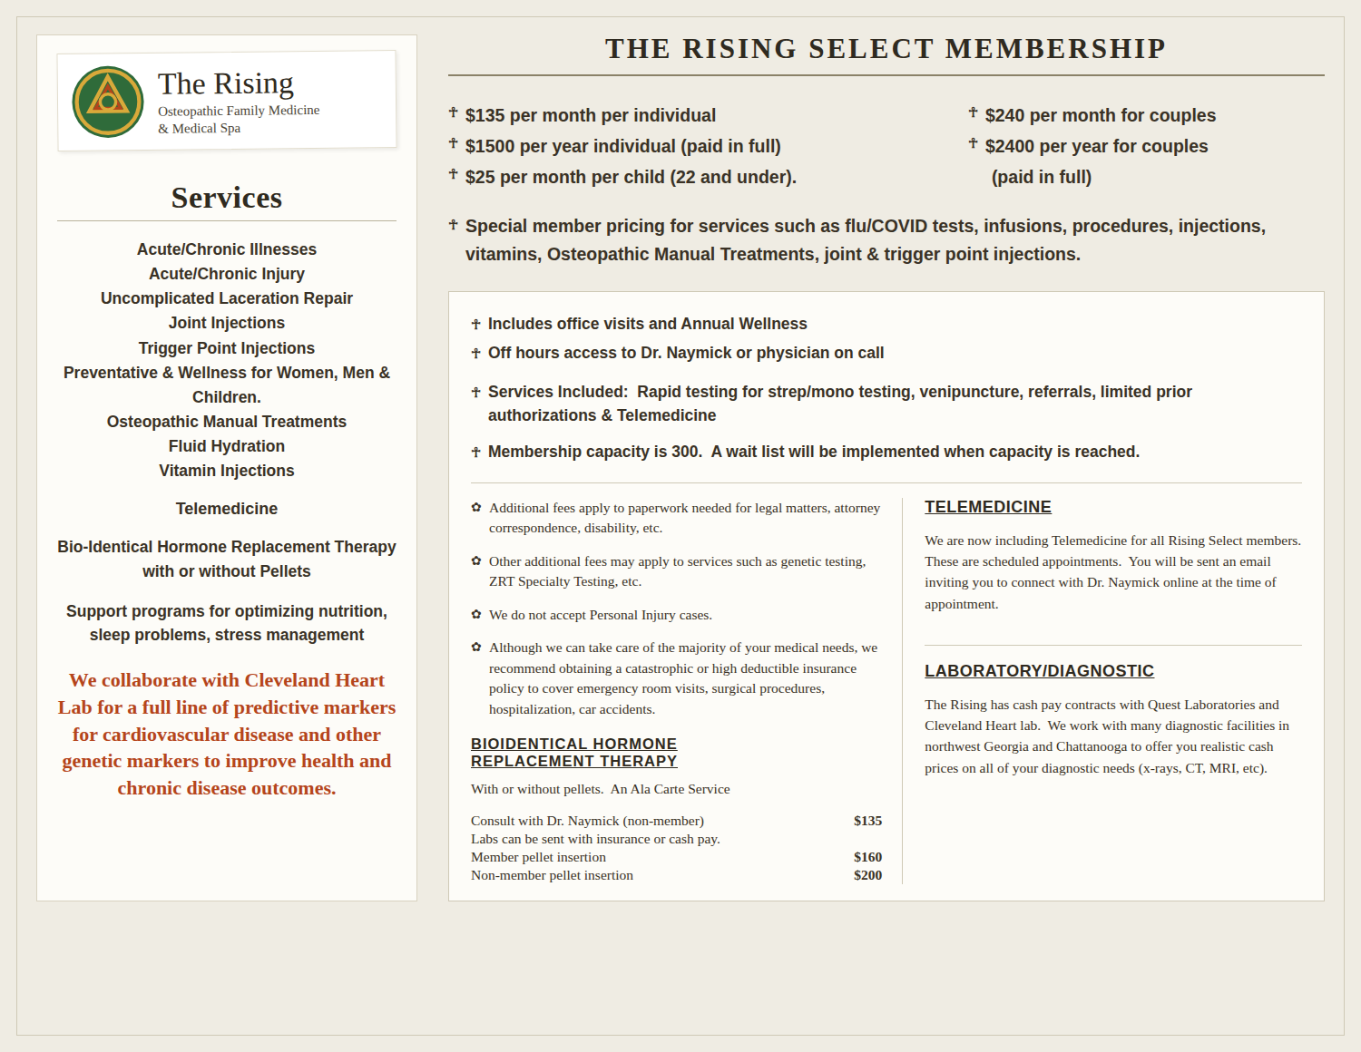The Rising
Osteopathic Family Medicine
& Medical Spa
Services
Acute/Chronic Illnesses
Acute/Chronic Injury
Uncomplicated Laceration Repair
Joint Injections
Trigger Point Injections
Preventative & Wellness for Women, Men & Children.
Osteopathic Manual Treatments
Fluid Hydration
Vitamin Injections
Telemedicine
Bio-Identical Hormone Replacement Therapy with or without Pellets
Support programs for optimizing nutrition, sleep problems, stress management
We collaborate with Cleveland Heart Lab for a full line of predictive markers for cardiovascular disease and other genetic markers to improve health and chronic disease outcomes.
THE RISING SELECT MEMBERSHIP
☥$135 per month per individual
☥$1500 per year individual (paid in full)
☥$25 per month per child (22 and under).
☥$240 per month for couples
☥$2400 per year for couples
(paid in full)
☥ Special member pricing for services such as flu/COVID tests, infusions, procedures, injections, vitamins, Osteopathic Manual Treatments, joint & trigger point injections.
☥Includes office visits and Annual Wellness
☥Off hours access to Dr. Naymick or physician on call
☥
Services Included: Rapid testing for strep/mono testing, venipuncture, referrals, limited prior authorizations & Telemedicine
☥
Membership capacity is 300. A wait list will be implemented when capacity is reached.
✿
Additional fees apply to paperwork needed for legal matters, attorney correspondence, disability, etc.
✿
Other additional fees may apply to services such as genetic testing, ZRT Specialty Testing, etc.
✿
We do not accept Personal Injury cases.
✿
Although we can take care of the majority of your medical needs, we recommend obtaining a catastrophic or high deductible insurance policy to cover emergency room visits, surgical procedures, hospitalization, car accidents.
BIOIDENTICAL HORMONE
REPLACEMENT THERAPY
With or without pellets. An Ala Carte Service
| Consult with Dr. Naymick (non-member) | $135 |
| Labs can be sent with insurance or cash pay. |
| Member pellet insertion | $160 |
| Non-member pellet insertion | $200 |
TELEMEDICINE
We are now including Telemedicine for all Rising Select members. These are scheduled appointments. You will be sent an email inviting you to connect with Dr. Naymick online at the time of appointment.
LABORATORY/DIAGNOSTIC
The Rising has cash pay contracts with Quest Laboratories and Cleveland Heart lab. We work with many diagnostic facilities in northwest Georgia and Chattanooga to offer you realistic cash prices on all of your diagnostic needs (x-rays, CT, MRI, etc).